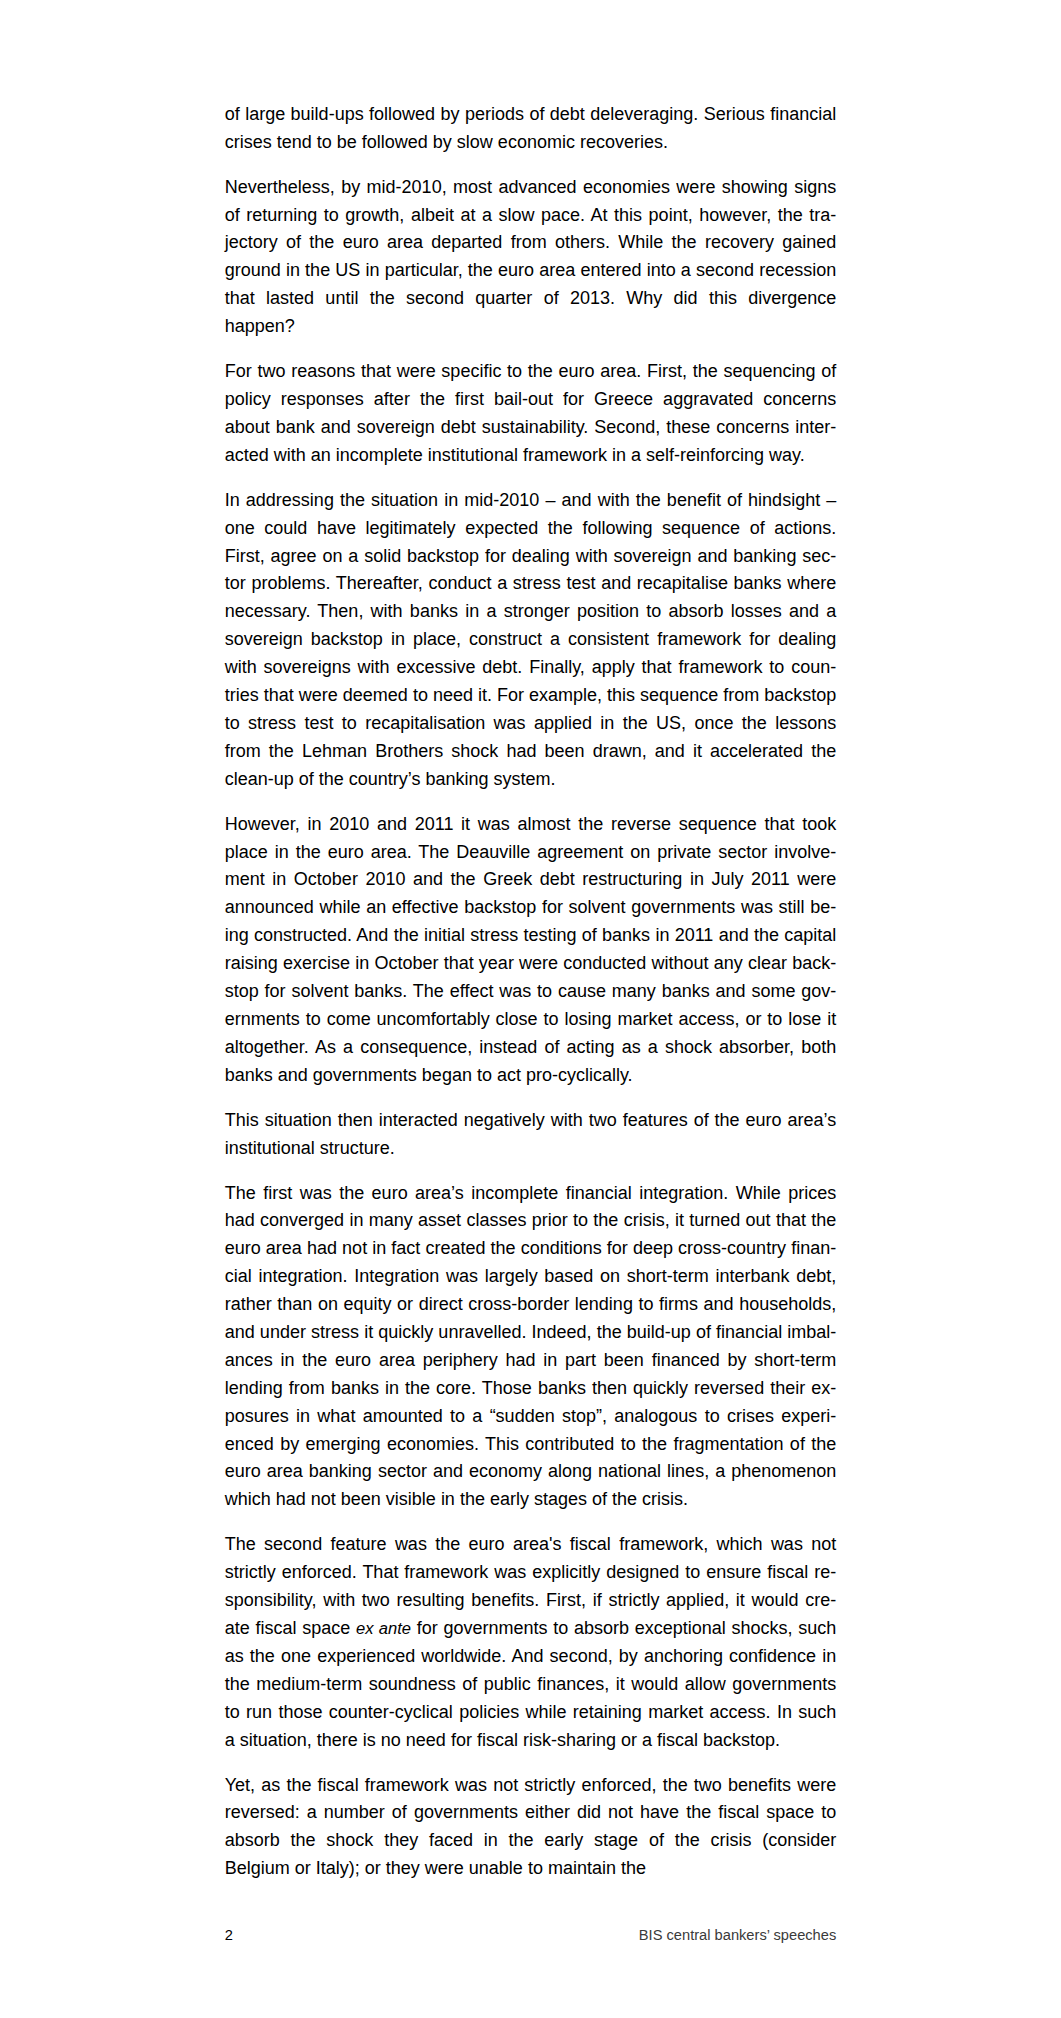of large build-ups followed by periods of debt deleveraging. Serious financial crises tend to be followed by slow economic recoveries.
Nevertheless, by mid-2010, most advanced economies were showing signs of returning to growth, albeit at a slow pace. At this point, however, the trajectory of the euro area departed from others. While the recovery gained ground in the US in particular, the euro area entered into a second recession that lasted until the second quarter of 2013. Why did this divergence happen?
For two reasons that were specific to the euro area. First, the sequencing of policy responses after the first bail-out for Greece aggravated concerns about bank and sovereign debt sustainability. Second, these concerns interacted with an incomplete institutional framework in a self-reinforcing way.
In addressing the situation in mid-2010 – and with the benefit of hindsight – one could have legitimately expected the following sequence of actions. First, agree on a solid backstop for dealing with sovereign and banking sector problems. Thereafter, conduct a stress test and recapitalise banks where necessary. Then, with banks in a stronger position to absorb losses and a sovereign backstop in place, construct a consistent framework for dealing with sovereigns with excessive debt. Finally, apply that framework to countries that were deemed to need it. For example, this sequence from backstop to stress test to recapitalisation was applied in the US, once the lessons from the Lehman Brothers shock had been drawn, and it accelerated the clean-up of the country’s banking system.
However, in 2010 and 2011 it was almost the reverse sequence that took place in the euro area. The Deauville agreement on private sector involvement in October 2010 and the Greek debt restructuring in July 2011 were announced while an effective backstop for solvent governments was still being constructed. And the initial stress testing of banks in 2011 and the capital raising exercise in October that year were conducted without any clear backstop for solvent banks. The effect was to cause many banks and some governments to come uncomfortably close to losing market access, or to lose it altogether. As a consequence, instead of acting as a shock absorber, both banks and governments began to act pro-cyclically.
This situation then interacted negatively with two features of the euro area’s institutional structure.
The first was the euro area’s incomplete financial integration. While prices had converged in many asset classes prior to the crisis, it turned out that the euro area had not in fact created the conditions for deep cross-country financial integration. Integration was largely based on short-term interbank debt, rather than on equity or direct cross-border lending to firms and households, and under stress it quickly unravelled. Indeed, the build-up of financial imbalances in the euro area periphery had in part been financed by short-term lending from banks in the core. Those banks then quickly reversed their exposures in what amounted to a “sudden stop”, analogous to crises experienced by emerging economies. This contributed to the fragmentation of the euro area banking sector and economy along national lines, a phenomenon which had not been visible in the early stages of the crisis.
The second feature was the euro area's fiscal framework, which was not strictly enforced. That framework was explicitly designed to ensure fiscal responsibility, with two resulting benefits. First, if strictly applied, it would create fiscal space ex ante for governments to absorb exceptional shocks, such as the one experienced worldwide. And second, by anchoring confidence in the medium-term soundness of public finances, it would allow governments to run those counter-cyclical policies while retaining market access. In such a situation, there is no need for fiscal risk-sharing or a fiscal backstop.
Yet, as the fiscal framework was not strictly enforced, the two benefits were reversed: a number of governments either did not have the fiscal space to absorb the shock they faced in the early stage of the crisis (consider Belgium or Italy); or they were unable to maintain the
2 BIS central bankers’ speeches